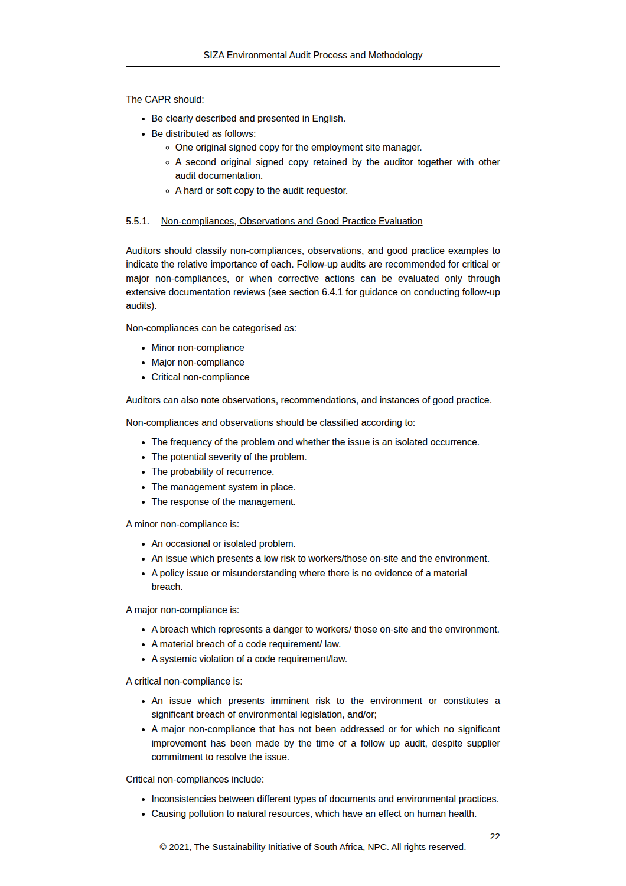SIZA Environmental Audit Process and Methodology
The CAPR should:
Be clearly described and presented in English.
Be distributed as follows:
One original signed copy for the employment site manager.
A second original signed copy retained by the auditor together with other audit documentation.
A hard or soft copy to the audit requestor.
5.5.1. Non-compliances, Observations and Good Practice Evaluation
Auditors should classify non-compliances, observations, and good practice examples to indicate the relative importance of each. Follow-up audits are recommended for critical or major non-compliances, or when corrective actions can be evaluated only through extensive documentation reviews (see section 6.4.1 for guidance on conducting follow-up audits).
Non-compliances can be categorised as:
Minor non-compliance
Major non-compliance
Critical non-compliance
Auditors can also note observations, recommendations, and instances of good practice.
Non-compliances and observations should be classified according to:
The frequency of the problem and whether the issue is an isolated occurrence.
The potential severity of the problem.
The probability of recurrence.
The management system in place.
The response of the management.
A minor non-compliance is:
An occasional or isolated problem.
An issue which presents a low risk to workers/those on-site and the environment.
A policy issue or misunderstanding where there is no evidence of a material breach.
A major non-compliance is:
A breach which represents a danger to workers/ those on-site and the environment.
A material breach of a code requirement/ law.
A systemic violation of a code requirement/law.
A critical non-compliance is:
An issue which presents imminent risk to the environment or constitutes a significant breach of environmental legislation, and/or;
A major non-compliance that has not been addressed or for which no significant improvement has been made by the time of a follow up audit, despite supplier commitment to resolve the issue.
Critical non-compliances include:
Inconsistencies between different types of documents and environmental practices.
Causing pollution to natural resources, which have an effect on human health.
22
© 2021, The Sustainability Initiative of South Africa, NPC. All rights reserved.